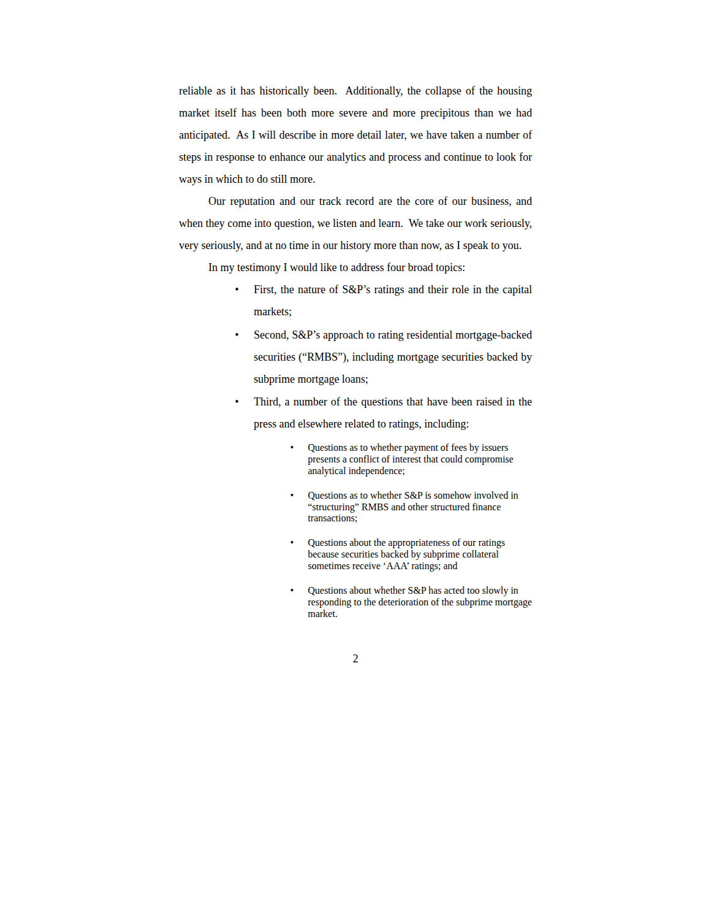reliable as it has historically been. Additionally, the collapse of the housing market itself has been both more severe and more precipitous than we had anticipated. As I will describe in more detail later, we have taken a number of steps in response to enhance our analytics and process and continue to look for ways in which to do still more.
Our reputation and our track record are the core of our business, and when they come into question, we listen and learn. We take our work seriously, very seriously, and at no time in our history more than now, as I speak to you.
In my testimony I would like to address four broad topics:
First, the nature of S&P’s ratings and their role in the capital markets;
Second, S&P’s approach to rating residential mortgage-backed securities (“RMBS”), including mortgage securities backed by subprime mortgage loans;
Third, a number of the questions that have been raised in the press and elsewhere related to ratings, including:
Questions as to whether payment of fees by issuers presents a conflict of interest that could compromise analytical independence;
Questions as to whether S&P is somehow involved in “structuring” RMBS and other structured finance transactions;
Questions about the appropriateness of our ratings because securities backed by subprime collateral sometimes receive ‘AAA’ ratings; and
Questions about whether S&P has acted too slowly in responding to the deterioration of the subprime mortgage market.
2